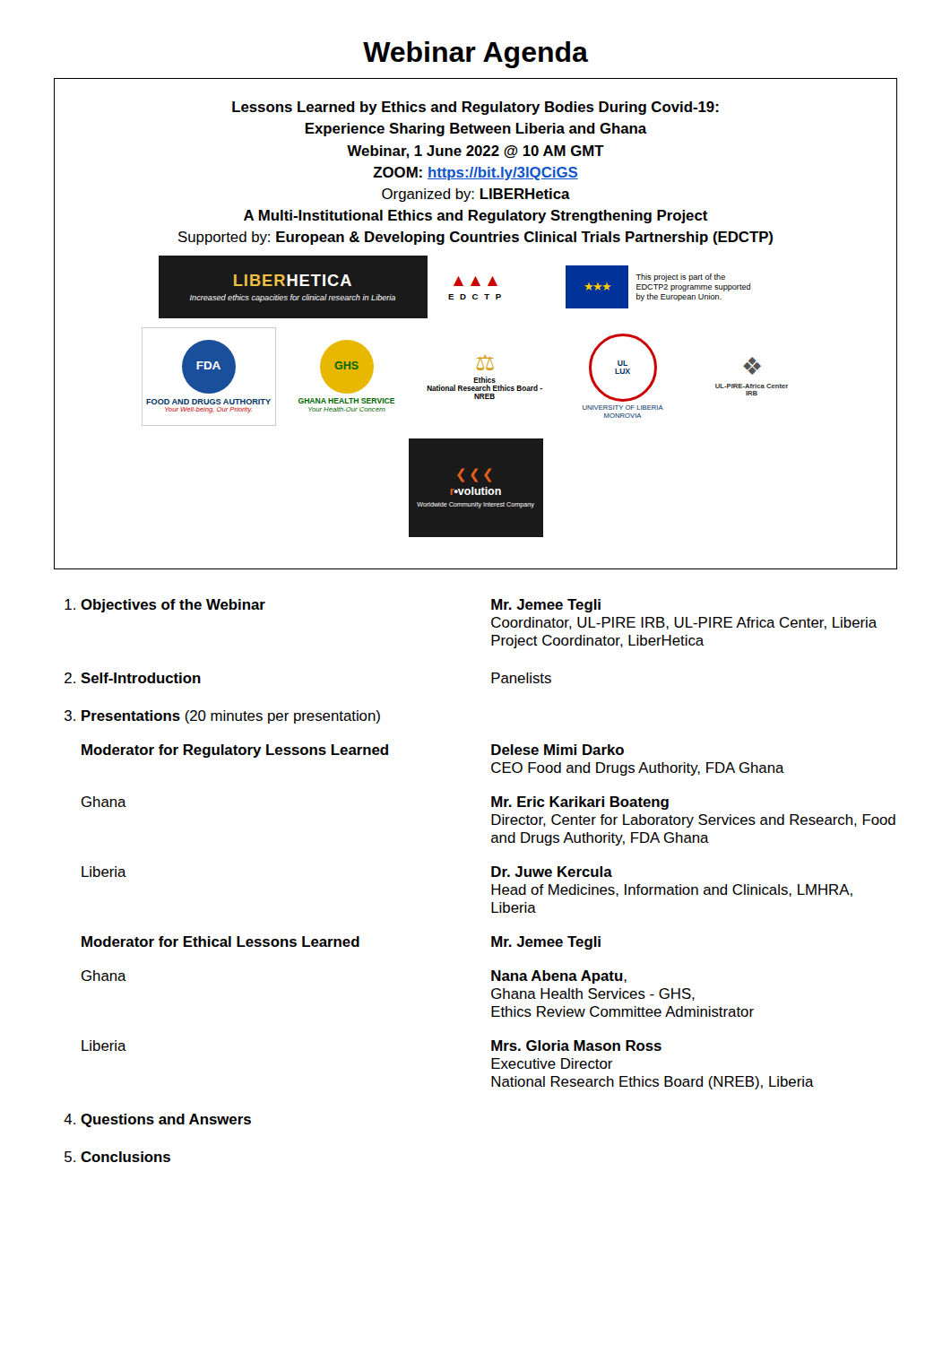Webinar Agenda
Lessons Learned by Ethics and Regulatory Bodies During Covid-19:
Experience Sharing Between Liberia and Ghana
Webinar, 1 June 2022 @ 10 AM GMT
ZOOM: https://bit.ly/3lQCiGS
Organized by: LIBERHetica
A Multi-Institutional Ethics and Regulatory Strengthening Project
Supported by: European & Developing Countries Clinical Trials Partnership (EDCTP)
LIBER HETICA
Increased ethics capacities for clinical research in Liberia
▲▲▲
E D C T P
★★★
This project is part of the
EDCTP2 programme supported
by the European Union.
FDA
FOOD AND DRUGS AUTHORITY
Your Well-being, Our Priority.
GHS
GHANA HEALTH SERVICE
Your Health-Our Concern
⚖
Ethics
National Research Ethics Board - NREB
UL LUX
UNIVERSITY OF LIBERIA
MONROVIA
❖
UL-PIRE-Africa Center
IRB
❮❮❮
r•volution
Worldwide Community Interest Company
Objectives of the Webinar
Mr. Jemee Tegli
Coordinator, UL-PIRE IRB, UL-PIRE Africa Center, Liberia
Project Coordinator, LiberHetica
Self-Introduction
Panelists
Presentations (20 minutes per presentation)
Moderator for Regulatory Lessons Learned
Delese Mimi Darko
CEO Food and Drugs Authority, FDA Ghana
Ghana
Mr. Eric Karikari Boateng
Director, Center for Laboratory Services and Research, Food and Drugs Authority, FDA Ghana
Liberia
Dr. Juwe Kercula
Head of Medicines, Information and Clinicals, LMHRA, Liberia
Moderator for Ethical Lessons Learned
Mr. Jemee Tegli
Ghana
Nana Abena Apatu,
Ghana Health Services - GHS,
Ethics Review Committee Administrator
Liberia
Mrs. Gloria Mason Ross
Executive Director
National Research Ethics Board (NREB), Liberia
Questions and Answers
Conclusions